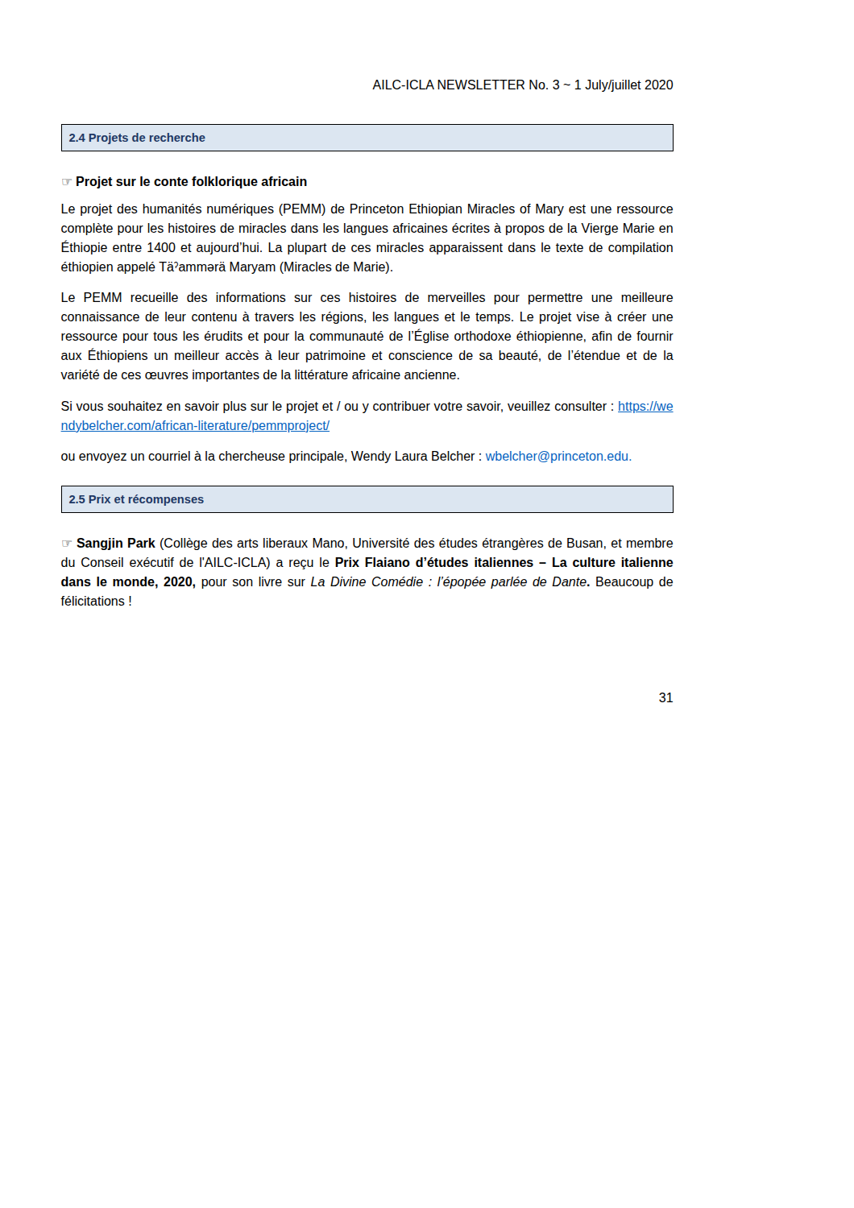AILC-ICLA NEWSLETTER No. 3 ~ 1 July/juillet 2020
2.4 Projets de recherche
Projet sur le conte folklorique africain
Le projet des humanités numériques (PEMM) de Princeton Ethiopian Miracles of Mary est une ressource complète pour les histoires de miracles dans les langues africaines écrites à propos de la Vierge Marie en Éthiopie entre 1400 et aujourd’hui. La plupart de ces miracles apparaissent dans le texte de compilation éthiopien appelé Täˀammərä Maryam (Miracles de Marie).
Le PEMM recueille des informations sur ces histoires de merveilles pour permettre une meilleure connaissance de leur contenu à travers les régions, les langues et le temps. Le projet vise à créer une ressource pour tous les érudits et pour la communauté de l’Église orthodoxe éthiopienne, afin de fournir aux Éthiopiens un meilleur accès à leur patrimoine et conscience de sa beauté, de l’étendue et de la variété de ces œuvres importantes de la littérature africaine ancienne.
Si vous souhaitez en savoir plus sur le projet et / ou y contribuer votre savoir, veuillez consulter : https://wendybelcher.com/african-literature/pemmproject/
ou envoyez un courriel à la chercheuse principale, Wendy Laura Belcher : wbelcher@princeton.edu.
2.5 Prix et récompenses
Sangjin Park (Collège des arts liberaux Mano, Université des études étrangères de Busan, et membre du Conseil exécutif de l'AILC-ICLA) a reçu le Prix Flaiano d’études italiennes – La culture italienne dans le monde, 2020, pour son livre sur La Divine Comédie : l’épopée parlée de Dante. Beaucoup de félicitations !
31